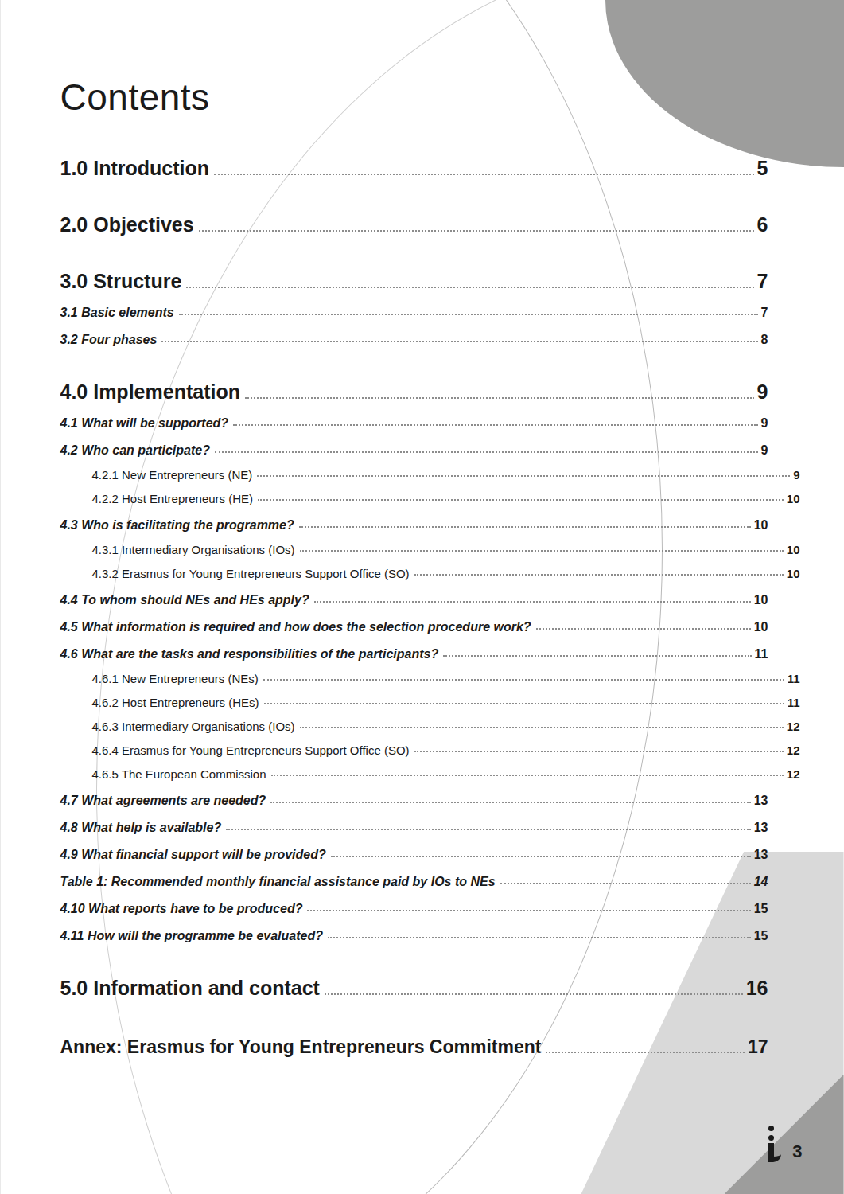Contents
1.0 Introduction 5
2.0 Objectives 6
3.0 Structure 7
3.1 Basic elements 7
3.2 Four phases 8
4.0 Implementation 9
4.1 What will be supported? 9
4.2 Who can participate? 9
4.2.1 New Entrepreneurs (NE) 9
4.2.2 Host Entrepreneurs (HE) 10
4.3 Who is facilitating the programme? 10
4.3.1 Intermediary Organisations (IOs) 10
4.3.2 Erasmus for Young Entrepreneurs Support Office (SO) 10
4.4 To whom should NEs and HEs apply? 10
4.5 What information is required and how does the selection procedure work? 10
4.6 What are the tasks and responsibilities of the participants? 11
4.6.1 New Entrepreneurs (NEs) 11
4.6.2 Host Entrepreneurs (HEs) 11
4.6.3 Intermediary Organisations (IOs) 12
4.6.4 Erasmus for Young Entrepreneurs Support Office (SO) 12
4.6.5 The European Commission 12
4.7 What agreements are needed? 13
4.8 What help is available? 13
4.9 What financial support will be provided? 13
Table 1: Recommended monthly financial assistance paid by IOs to NEs 14
4.10 What reports have to be produced? 15
4.11 How will the programme be evaluated? 15
5.0 Information and contact 16
Annex: Erasmus for Young Entrepreneurs Commitment 17
3